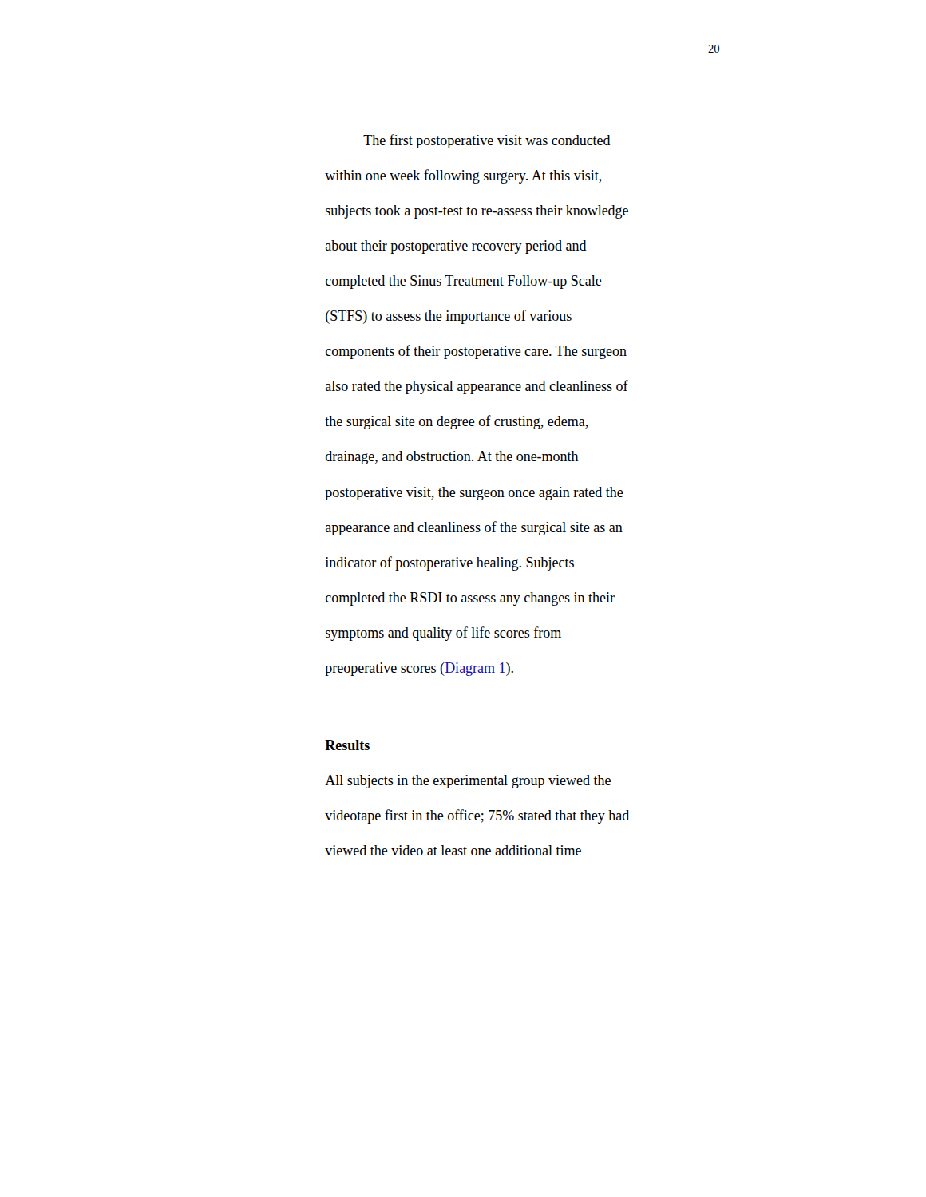20
The first postoperative visit was conducted within one week following surgery. At this visit, subjects took a post-test to re-assess their knowledge about their postoperative recovery period and completed the Sinus Treatment Follow-up Scale (STFS) to assess the importance of various components of their postoperative care. The surgeon also rated the physical appearance and cleanliness of the surgical site on degree of crusting, edema, drainage, and obstruction. At the one-month postoperative visit, the surgeon once again rated the appearance and cleanliness of the surgical site as an indicator of postoperative healing. Subjects completed the RSDI to assess any changes in their symptoms and quality of life scores from preoperative scores (Diagram 1).
Results
All subjects in the experimental group viewed the videotape first in the office; 75% stated that they had viewed the video at least one additional time